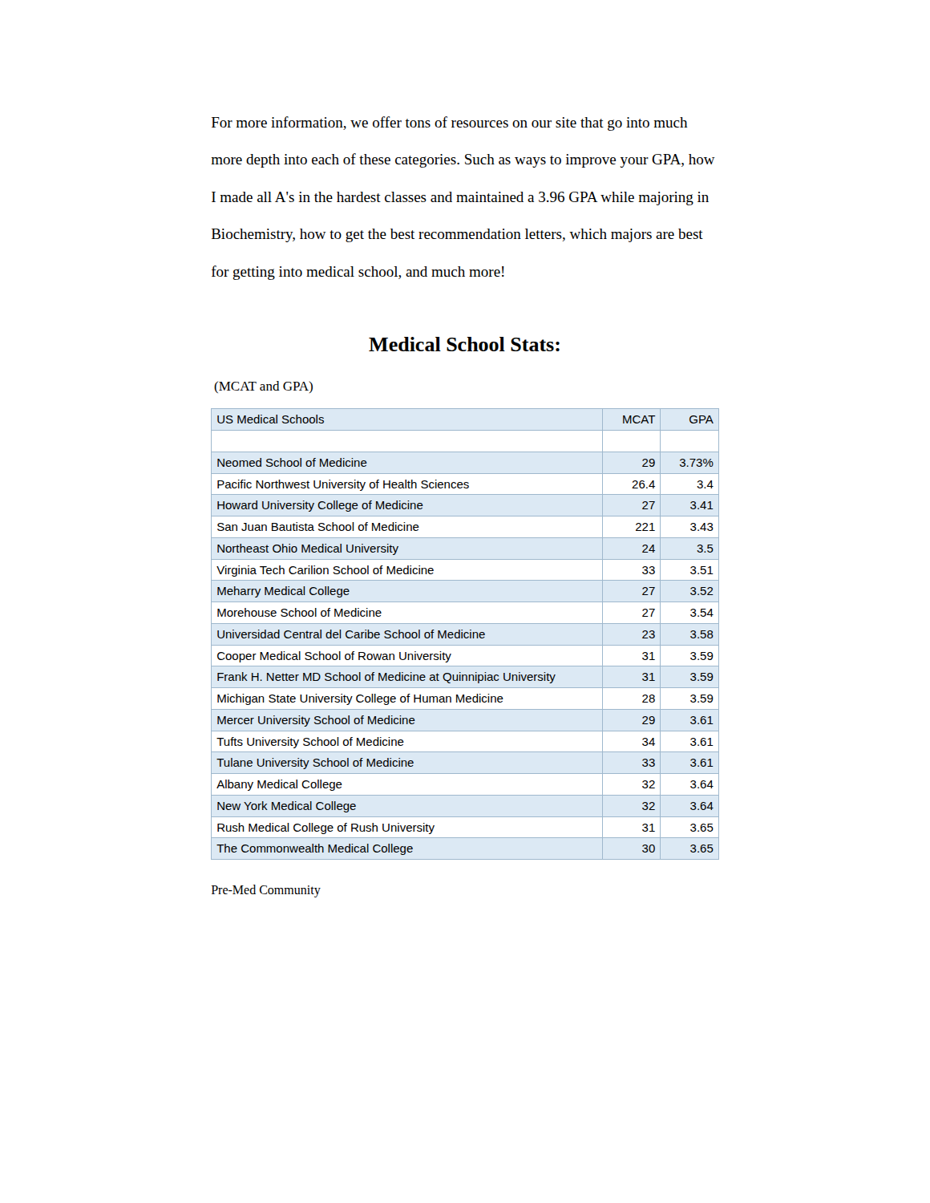For more information, we offer tons of resources on our site that go into much more depth into each of these categories. Such as ways to improve your GPA, how I made all A's in the hardest classes and maintained a 3.96 GPA while majoring in Biochemistry, how to get the best recommendation letters, which majors are best for getting into medical school, and much more!
Medical School Stats:
(MCAT and GPA)
| US Medical Schools | MCAT | GPA |
| --- | --- | --- |
| Neomed School of Medicine | 29 | 3.73% |
| Pacific Northwest University of Health Sciences | 26.4 | 3.4 |
| Howard University College of Medicine | 27 | 3.41 |
| San Juan Bautista School of Medicine | 221 | 3.43 |
| Northeast Ohio Medical University | 24 | 3.5 |
| Virginia Tech Carilion School of Medicine | 33 | 3.51 |
| Meharry Medical College | 27 | 3.52 |
| Morehouse School of Medicine | 27 | 3.54 |
| Universidad Central del Caribe School of Medicine | 23 | 3.58 |
| Cooper Medical School of Rowan University | 31 | 3.59 |
| Frank H. Netter MD School of Medicine at Quinnipiac University | 31 | 3.59 |
| Michigan State University College of Human Medicine | 28 | 3.59 |
| Mercer University School of Medicine | 29 | 3.61 |
| Tufts University School of Medicine | 34 | 3.61 |
| Tulane University School of Medicine | 33 | 3.61 |
| Albany Medical College | 32 | 3.64 |
| New York Medical College | 32 | 3.64 |
| Rush Medical College of Rush University | 31 | 3.65 |
| The Commonwealth Medical College | 30 | 3.65 |
Pre-Med Community